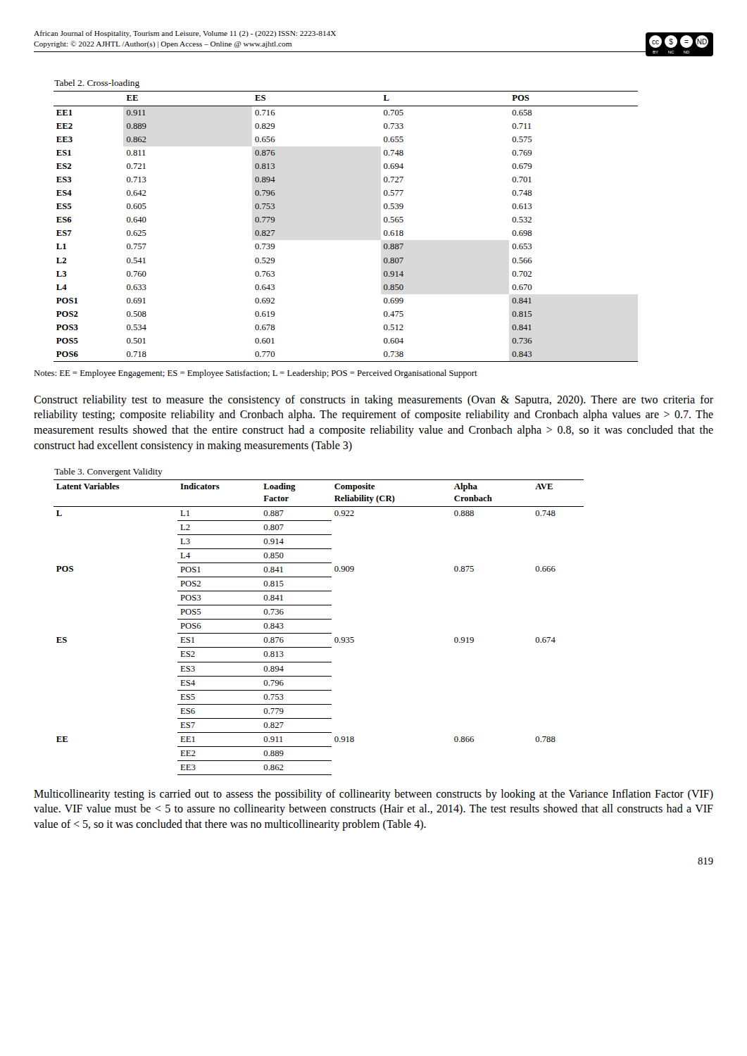African Journal of Hospitality, Tourism and Leisure, Volume 11 (2) - (2022) ISSN: 2223-814X
Copyright: © 2022 AJHTL /Author(s) | Open Access – Online @ www.ajhtl.com
cc $ = ND BY NC ND
Tabel 2. Cross-loading
| | EE | ES | L | POS |
| --- | --- | --- | --- | --- |
| EE1 | 0.911 | 0.716 | 0.705 | 0.658 |
| EE2 | 0.889 | 0.829 | 0.733 | 0.711 |
| EE3 | 0.862 | 0.656 | 0.655 | 0.575 |
| ES1 | 0.811 | 0.876 | 0.748 | 0.769 |
| ES2 | 0.721 | 0.813 | 0.694 | 0.679 |
| ES3 | 0.713 | 0.894 | 0.727 | 0.701 |
| ES4 | 0.642 | 0.796 | 0.577 | 0.748 |
| ES5 | 0.605 | 0.753 | 0.539 | 0.613 |
| ES6 | 0.640 | 0.779 | 0.565 | 0.532 |
| ES7 | 0.625 | 0.827 | 0.618 | 0.698 |
| L1 | 0.757 | 0.739 | 0.887 | 0.653 |
| L2 | 0.541 | 0.529 | 0.807 | 0.566 |
| L3 | 0.760 | 0.763 | 0.914 | 0.702 |
| L4 | 0.633 | 0.643 | 0.850 | 0.670 |
| POS1 | 0.691 | 0.692 | 0.699 | 0.841 |
| POS2 | 0.508 | 0.619 | 0.475 | 0.815 |
| POS3 | 0.534 | 0.678 | 0.512 | 0.841 |
| POS5 | 0.501 | 0.601 | 0.604 | 0.736 |
| POS6 | 0.718 | 0.770 | 0.738 | 0.843 |
Notes: EE = Employee Engagement; ES = Employee Satisfaction; L = Leadership; POS = Perceived Organisational Support
Construct reliability test to measure the consistency of constructs in taking measurements (Ovan & Saputra, 2020). There are two criteria for reliability testing; composite reliability and Cronbach alpha. The requirement of composite reliability and Cronbach alpha values are > 0.7. The measurement results showed that the entire construct had a composite reliability value and Cronbach alpha > 0.8, so it was concluded that the construct had excellent consistency in making measurements (Table 3)
Table 3. Convergent Validity
| Latent Variables | Indicators | Loading Factor | Composite Reliability (CR) | Alpha Cronbach | AVE |
| --- | --- | --- | --- | --- | --- |
| L | L1 | 0.887 | 0.922 | 0.888 | 0.748 |
| L2 | 0.807 |
| L3 | 0.914 |
| L4 | 0.850 |
| POS | POS1 | 0.841 | 0.909 | 0.875 | 0.666 |
| POS2 | 0.815 |
| POS3 | 0.841 |
| POS5 | 0.736 |
| POS6 | 0.843 |
| ES | ES1 | 0.876 | 0.935 | 0.919 | 0.674 |
| ES2 | 0.813 |
| ES3 | 0.894 |
| ES4 | 0.796 |
| ES5 | 0.753 |
| ES6 | 0.779 |
| ES7 | 0.827 |
| EE | EE1 | 0.911 | 0.918 | 0.866 | 0.788 |
| EE2 | 0.889 |
| EE3 | 0.862 |
Multicollinearity testing is carried out to assess the possibility of collinearity between constructs by looking at the Variance Inflation Factor (VIF) value. VIF value must be < 5 to assure no collinearity between constructs (Hair et al., 2014). The test results showed that all constructs had a VIF value of < 5, so it was concluded that there was no multicollinearity problem (Table 4).
819